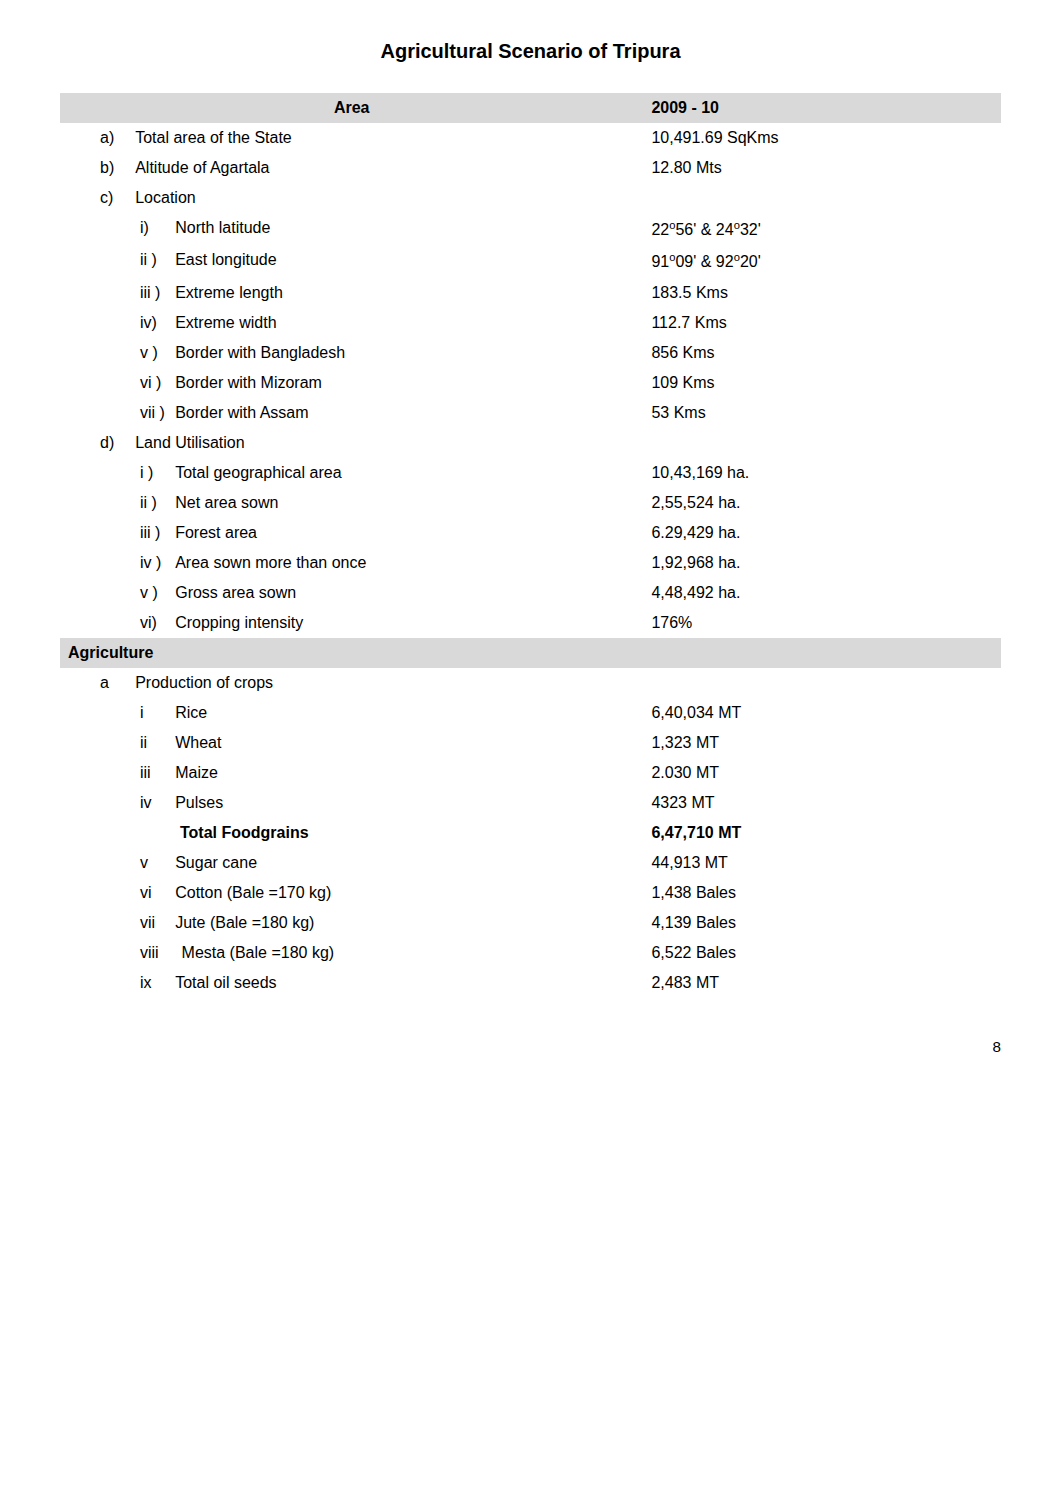Agricultural Scenario of Tripura
| Area | 2009 - 10 |
| a) Total area of the State | 10,491.69 SqKms |
| b) Altitude of Agartala | 12.80 Mts |
| c) Location | |
| i) North latitude | 22 o 56' & 24 o 32' |
| ii ) East longitude | 91 o 09' & 92 o 20' |
| iii ) Extreme length | 183.5 Kms |
| iv) Extreme width | 112.7 Kms |
| v ) Border with Bangladesh | 856 Kms |
| vi ) Border with Mizoram | 109 Kms |
| vii ) Border with Assam | 53 Kms |
| d) Land Utilisation | |
| i ) Total geographical area | 10,43,169 ha. |
| ii ) Net area sown | 2,55,524 ha. |
| iii ) Forest area | 6.29,429 ha. |
| iv ) Area sown more than once | 1,92,968 ha. |
| v ) Gross area sown | 4,48,492 ha. |
| vi) Cropping intensity | 176% |
| Agriculture | |
| a Production of crops | |
| i Rice | 6,40,034 MT |
| ii Wheat | 1,323 MT |
| iii Maize | 2.030 MT |
| iv Pulses | 4323 MT |
| Total Foodgrains | 6,47,710 MT |
| v Sugar cane | 44,913 MT |
| vi Cotton (Bale =170 kg) | 1,438 Bales |
| vii Jute (Bale =180 kg) | 4,139 Bales |
| viii Mesta (Bale =180 kg) | 6,522 Bales |
| ix Total oil seeds | 2,483 MT |
8